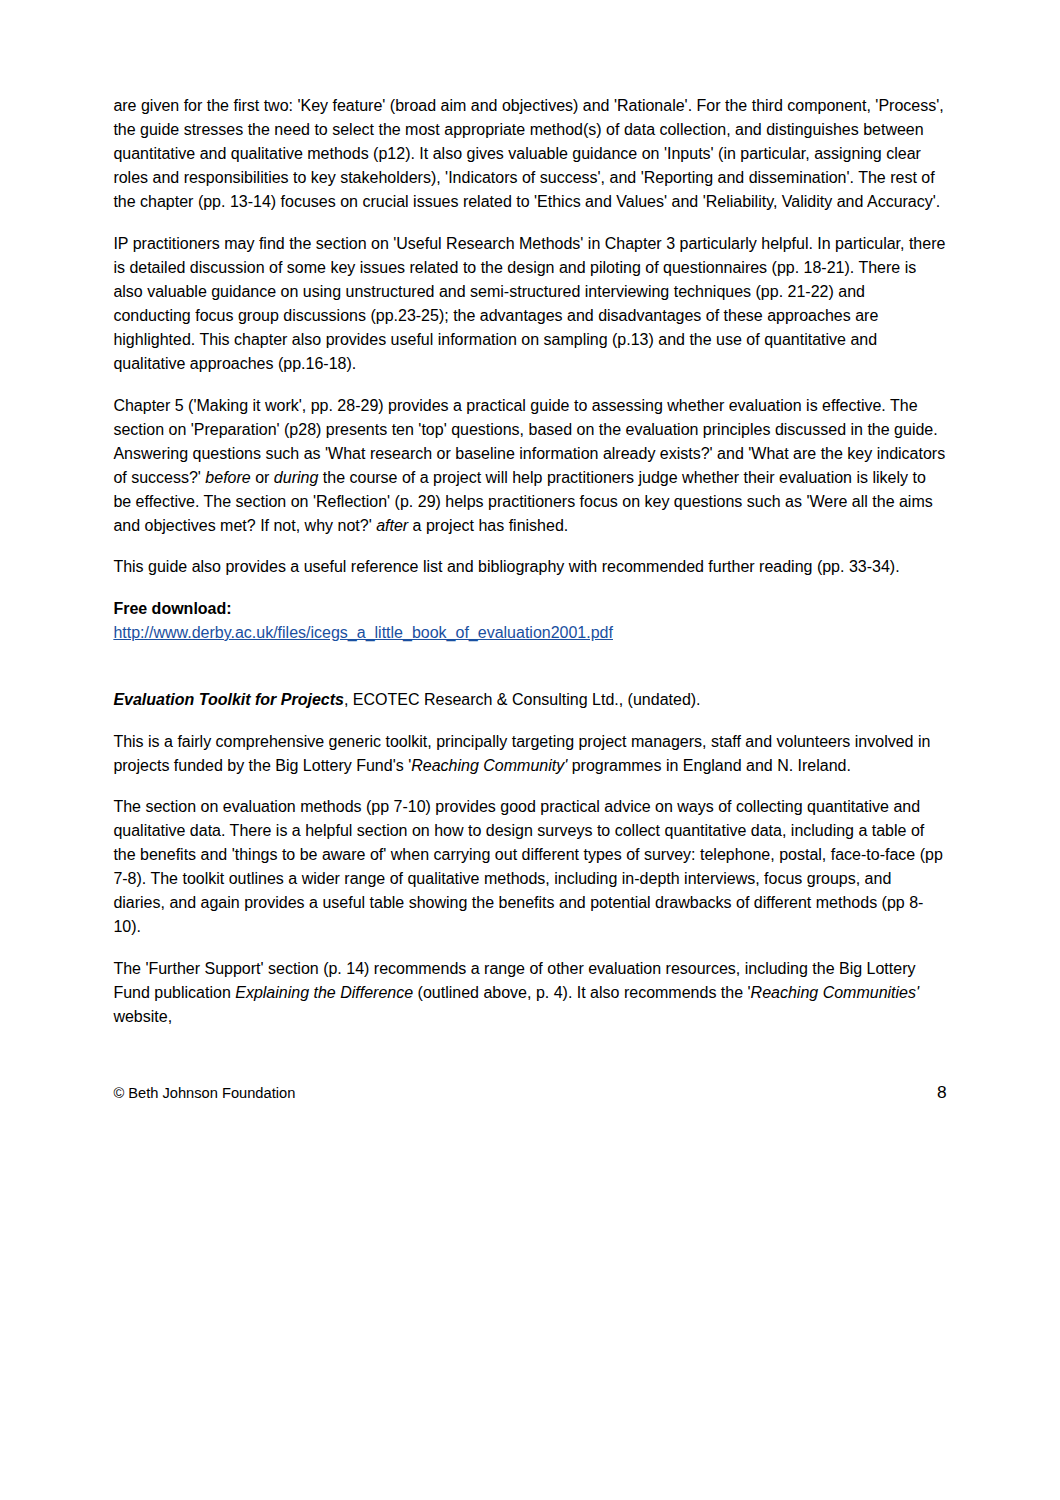are given for the first two: 'Key feature' (broad aim and objectives) and 'Rationale'. For the third component, 'Process', the guide stresses the need to select the most appropriate method(s) of data collection, and distinguishes between quantitative and qualitative methods (p12). It also gives valuable guidance on 'Inputs' (in particular, assigning clear roles and responsibilities to key stakeholders), 'Indicators of success', and 'Reporting and dissemination'. The rest of the chapter (pp. 13-14) focuses on crucial issues related to 'Ethics and Values' and 'Reliability, Validity and Accuracy'.
IP practitioners may find the section on 'Useful Research Methods' in Chapter 3 particularly helpful. In particular, there is detailed discussion of some key issues related to the design and piloting of questionnaires (pp. 18-21). There is also valuable guidance on using unstructured and semi-structured interviewing techniques (pp. 21-22) and conducting focus group discussions (pp.23-25); the advantages and disadvantages of these approaches are highlighted. This chapter also provides useful information on sampling (p.13) and the use of quantitative and qualitative approaches (pp.16-18).
Chapter 5 ('Making it work', pp. 28-29) provides a practical guide to assessing whether evaluation is effective. The section on 'Preparation' (p28) presents ten 'top' questions, based on the evaluation principles discussed in the guide. Answering questions such as 'What research or baseline information already exists?' and 'What are the key indicators of success?' before or during the course of a project will help practitioners judge whether their evaluation is likely to be effective. The section on 'Reflection' (p. 29) helps practitioners focus on key questions such as 'Were all the aims and objectives met? If not, why not?' after a project has finished.
This guide also provides a useful reference list and bibliography with recommended further reading (pp. 33-34).
Free download:
http://www.derby.ac.uk/files/icegs_a_little_book_of_evaluation2001.pdf
Evaluation Toolkit for Projects, ECOTEC Research & Consulting Ltd., (undated).
This is a fairly comprehensive generic toolkit, principally targeting project managers, staff and volunteers involved in projects funded by the Big Lottery Fund's 'Reaching Community' programmes in England and N. Ireland.
The section on evaluation methods (pp 7-10) provides good practical advice on ways of collecting quantitative and qualitative data. There is a helpful section on how to design surveys to collect quantitative data, including a table of the benefits and 'things to be aware of' when carrying out different types of survey: telephone, postal, face-to-face (pp 7-8). The toolkit outlines a wider range of qualitative methods, including in-depth interviews, focus groups, and diaries, and again provides a useful table showing the benefits and potential drawbacks of different methods (pp 8-10).
The 'Further Support' section (p. 14) recommends a range of other evaluation resources, including the Big Lottery Fund publication Explaining the Difference (outlined above, p. 4). It also recommends the 'Reaching Communities' website,
© Beth Johnson Foundation 8